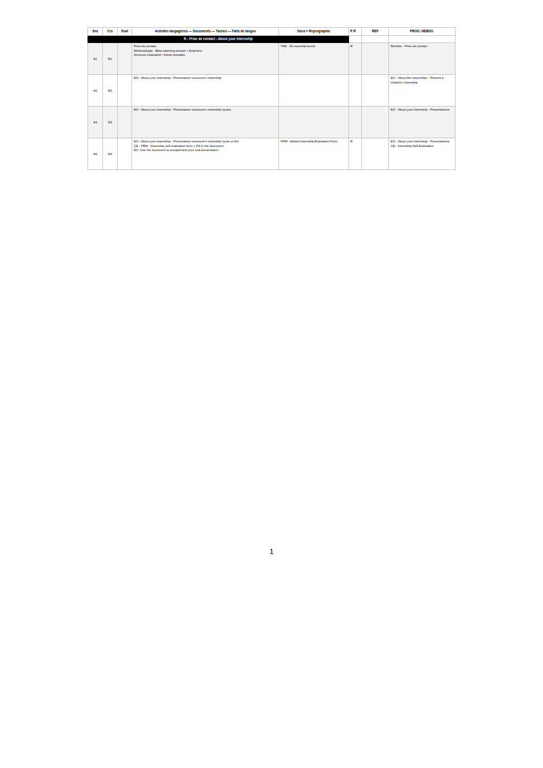| Snc | Crs | Eval | Activités langagières — Documents — Tâches — Faits de langue | Docs + Reprographie | P R | REF | PROG. HEBDO. |
| --- | --- | --- | --- | --- | --- | --- | --- |
| R - Prise de contact - About your Internship | | | |
| #1 | R1 | | Prise de contact Méthodologie - Bilan planning annuel + Examens Annonce évaluation / fiches lexicales | TAB - 20 essential words | R | | Rentrée - Prise de contact |
| #2 | R2 | | EO - About your internship - Presentation someone's internship | | | | EO - About the internships - Present a student's internship |
| #3 | R3 | | EO - About your internship - Presentation someone's internship (suite) | | | | EO - About your internship - Presentations |
| #4 | R4 | | EO - About your internship - Presentation someone's internship (suite et fin) CE - FRM - Internship self-evaluation form + Fill-in the document EO -Use the document to complement your oral presentation | FRM - Edited Internship Evaluation Form | R | | EO - About your internship - Presentations CE - Internship Self-Evaluation |
1